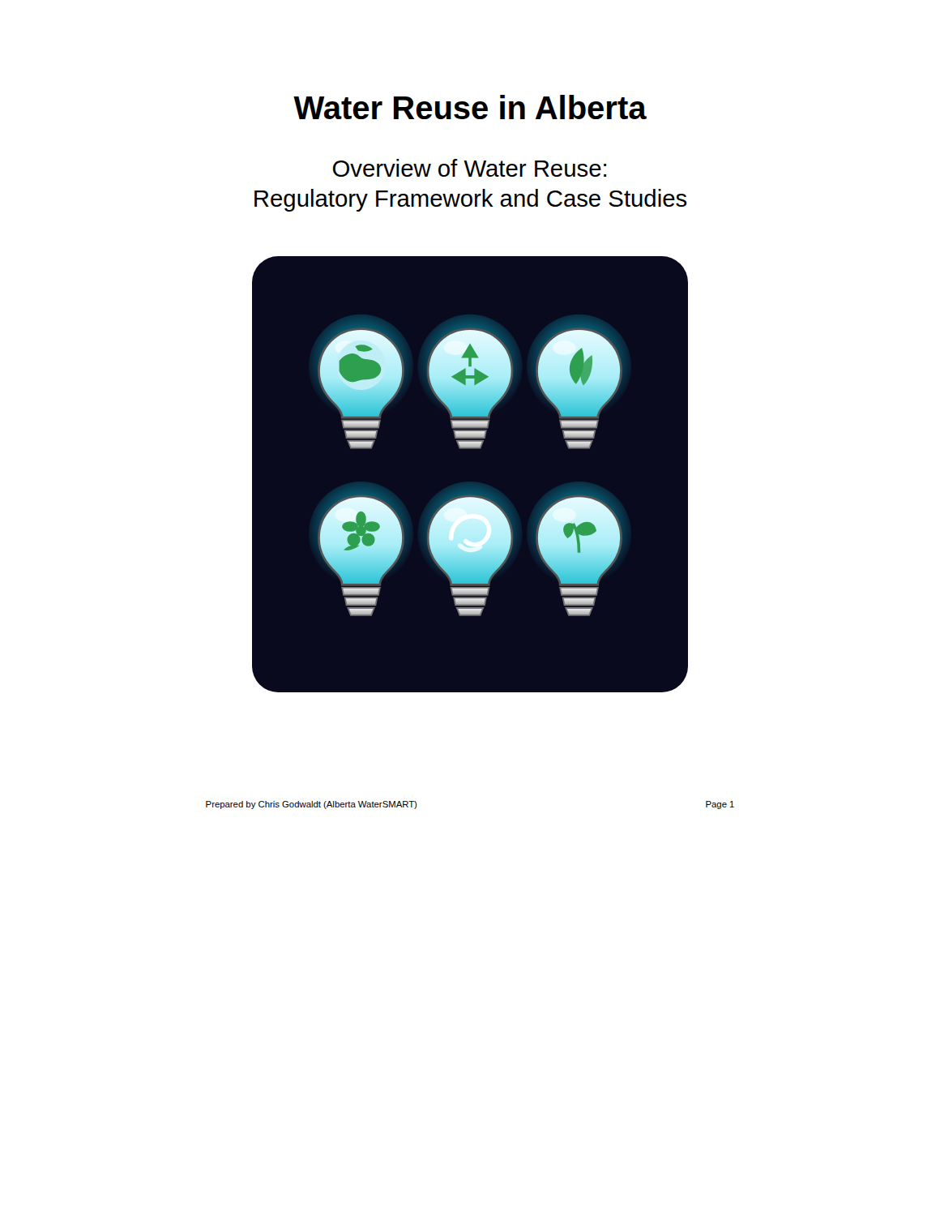Water Reuse in Alberta
Overview of Water Reuse:
Regulatory Framework and Case Studies
Prepared by Chris Godwaldt (Alberta WaterSMART)
Page 1